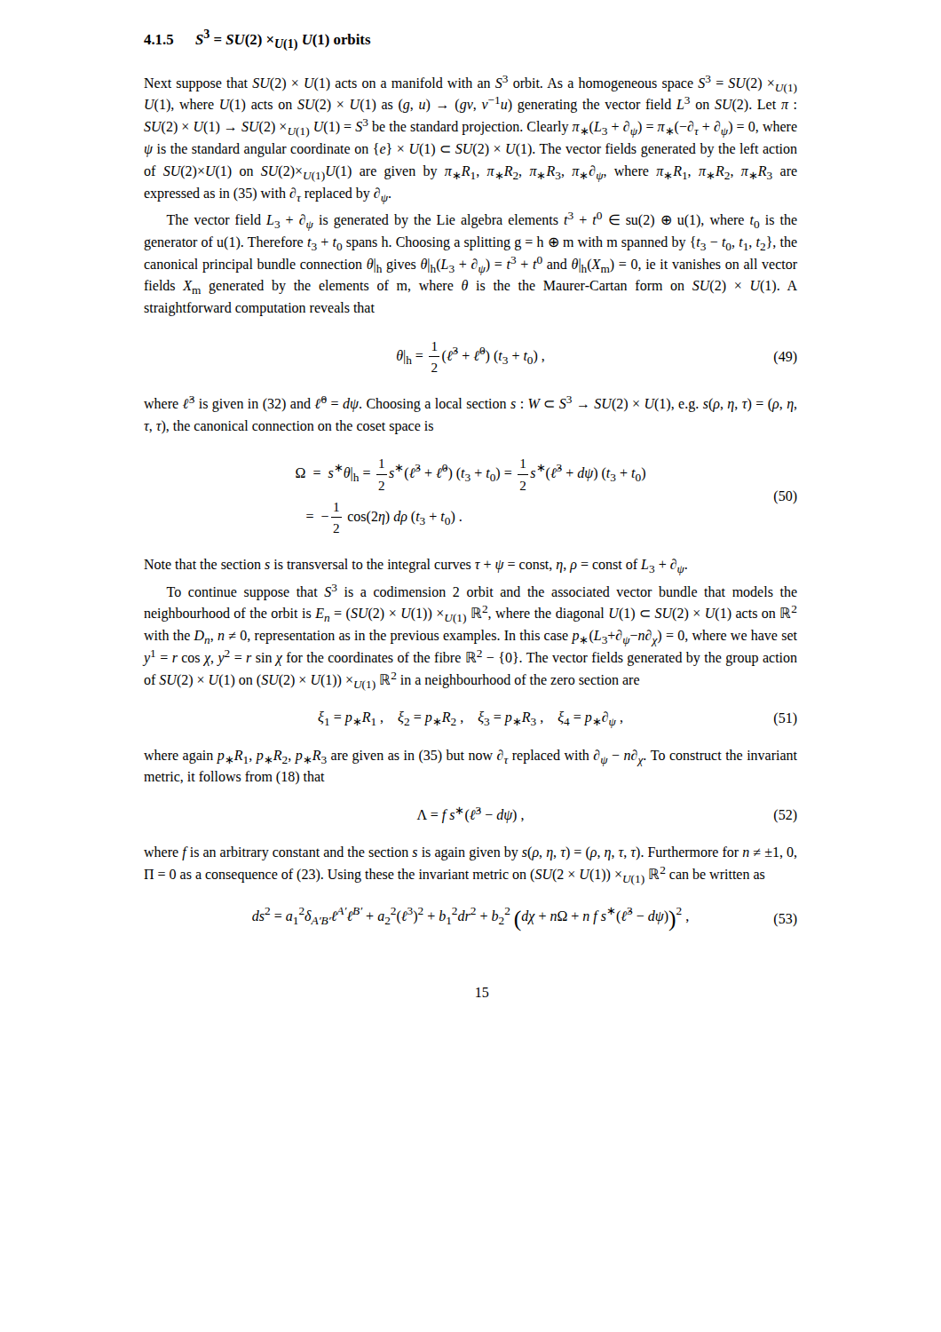4.1.5 S3 = SU(2) ×U(1) U(1) orbits
Next suppose that SU(2) × U(1) acts on a manifold with an S3 orbit. As a homogeneous space S3 = SU(2) ×U(1) U(1), where U(1) acts on SU(2) × U(1) as (g, u) → (gv, v−1u) generating the vector field L3 on SU(2). Let π : SU(2) × U(1) → SU(2) ×U(1) U(1) = S3 be the standard projection. Clearly π∗(L3 + ∂ψ) = π∗(−∂τ + ∂ψ) = 0, where ψ is the standard angular coordinate on {e} × U(1) ⊂ SU(2) × U(1). The vector fields generated by the left action of SU(2)×U(1) on SU(2)×U(1)U(1) are given by π∗R1, π∗R2, π∗R3, π∗∂ψ, where π∗R1, π∗R2, π∗R3 are expressed as in (35) with ∂τ replaced by ∂ψ.
The vector field L3 + ∂ψ is generated by the Lie algebra elements t3 + t0 ∈ su(2) ⊕ u(1), where t0 is the generator of u(1). Therefore t3 + t0 spans h. Choosing a splitting g = h ⊕ m with m spanned by {t3 − t0, t1, t2}, the canonical principal bundle connection θ|h gives θ|h(L3 + ∂ψ) = t3 + t0 and θ|h(Xm) = 0, ie it vanishes on all vector fields Xm generated by the elements of m, where θ is the the Maurer-Cartan form on SU(2) × U(1). A straightforward computation reveals that
θ|h = 12(ℓ̂3 + ℓ̂0) (t3 + t0) , (49)
where ℓ̂3 is given in (32) and ℓ̂0 = dψ. Choosing a local section s : W ⊂ S3 → SU(2) × U(1), e.g. s(ρ, η, τ) = (ρ, η, τ, τ), the canonical connection on the coset space is
Ω = s∗θ|h = 12 s∗(ℓ̂3 + ℓ̂0) (t3 + t0) = 12 s∗(ℓ̂3 + dψ) (t3 + t0)
= −12 cos(2η) dρ (t3 + t0) .
(50)
Note that the section s is transversal to the integral curves τ + ψ = const, η, ρ = const of L3 + ∂ψ.
To continue suppose that S3 is a codimension 2 orbit and the associated vector bundle that models the neighbourhood of the orbit is En = (SU(2) × U(1)) ×U(1) ℝ2, where the diagonal U(1) ⊂ SU(2) × U(1) acts on ℝ2 with the Dn, n ≠ 0, representation as in the previous examples. In this case p∗(L3+∂ψ−n∂χ) = 0, where we have set y1 = r cos χ, y2 = r sin χ for the coordinates of the fibre ℝ2 − {0}. The vector fields generated by the group action of SU(2) × U(1) on (SU(2) × U(1)) ×U(1) ℝ2 in a neighbourhood of the zero section are
ξ1 = p∗R1 , ξ2 = p∗R2 , ξ3 = p∗R3 , ξ4 = p∗∂ψ , (51)
where again p∗R1, p∗R2, p∗R3 are given as in (35) but now ∂τ replaced with ∂ψ − n∂χ. To construct the invariant metric, it follows from (18) that
Λ = f s∗(ℓ̂3 − dψ) , (52)
where f is an arbitrary constant and the section s is again given by s(ρ, η, τ) = (ρ, η, τ, τ). Furthermore for n ≠ ±1, 0, Π = 0 as a consequence of (23). Using these the invariant metric on (SU(2 × U(1)) ×U(1) ℝ2 can be written as
ds2 = a12δA′B′ℓA′ℓB′ + a22(ℓ3)2 + b12dr2 + b22 (dχ + n Ω + n f s∗(ℓ̂3 − dψ))2 , (53)
15